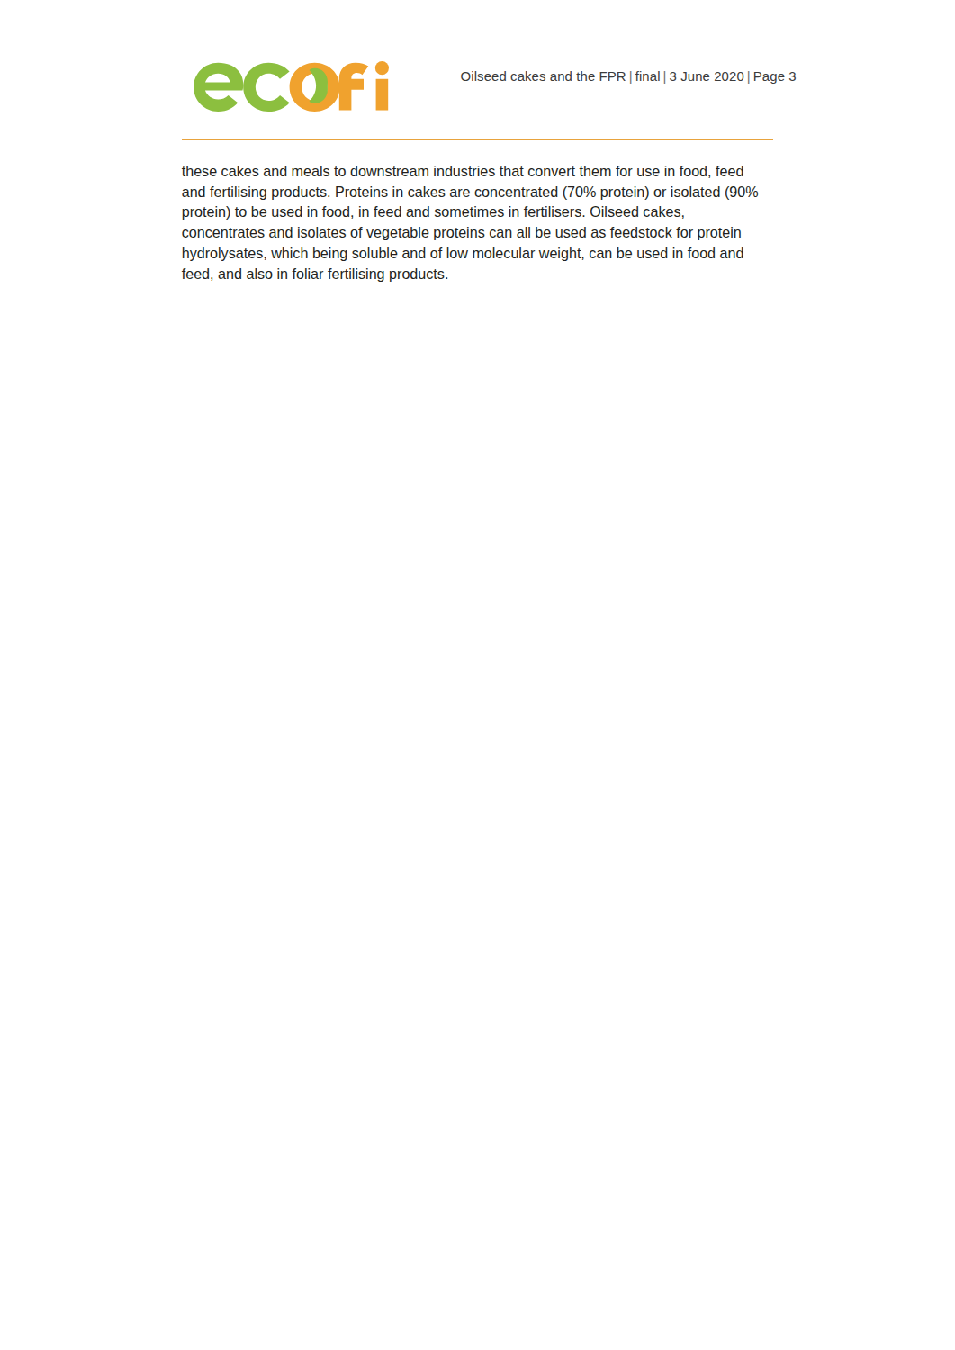ecofi
Oilseed cakes and the FPR|final|3 June 2020|Page 3
these cakes and meals to downstream industries that convert them for use in food, feed and fertilising products. Proteins in cakes are concentrated (70% protein) or isolated (90% protein) to be used in food, in feed and sometimes in fertilisers. Oilseed cakes, concentrates and isolates of vegetable proteins can all be used as feedstock for protein hydrolysates, which being soluble and of low molecular weight, can be used in food and feed, and also in foliar fertilising products.